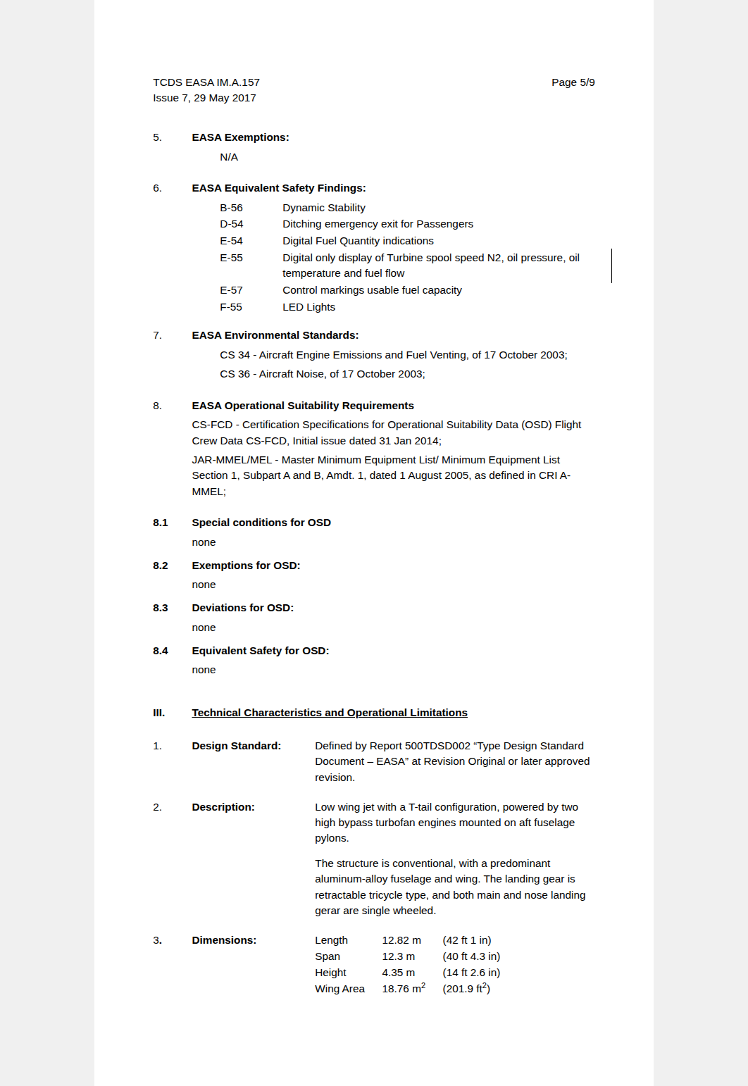TCDS EASA IM.A.157 Issue 7, 29 May 2017
Page 5/9
5.
EASA Exemptions:
N/A
6.
EASA Equivalent Safety Findings:
| B-56 | Dynamic Stability |
| D-54 | Ditching emergency exit for Passengers |
| E-54 | Digital Fuel Quantity indications |
| E-55 | Digital only display of Turbine spool speed N2, oil pressure, oil temperature and fuel flow |
| E-57 | Control markings usable fuel capacity |
| F-55 | LED Lights |
7.
EASA Environmental Standards:
CS 34 - Aircraft Engine Emissions and Fuel Venting, of 17 October 2003;
CS 36 - Aircraft Noise, of 17 October 2003;
8.
EASA Operational Suitability Requirements
CS-FCD - Certification Specifications for Operational Suitability Data (OSD) Flight Crew Data CS-FCD, Initial issue dated 31 Jan 2014;
JAR-MMEL/MEL - Master Minimum Equipment List/ Minimum Equipment List Section 1, Subpart A and B, Amdt. 1, dated 1 August 2005, as defined in CRI A-MMEL;
8.1
Special conditions for OSD
none
8.2
Exemptions for OSD:
none
8.3
Deviations for OSD:
none
8.4
Equivalent Safety for OSD:
none
III.
Technical Characteristics and Operational Limitations
1.
Design Standard:
Defined by Report 500TDSD002 “Type Design Standard Document – EASA” at Revision Original or later approved revision.
2.
Description:
Low wing jet with a T-tail configuration, powered by two high bypass turbofan engines mounted on aft fuselage pylons.
The structure is conventional, with a predominant aluminum-alloy fuselage and wing. The landing gear is retractable tricycle type, and both main and nose landing gerar are single wheeled.
3.
Dimensions:
| Length | 12.82 m | (42 ft 1 in) |
| Span | 12.3 m | (40 ft 4.3 in) |
| Height | 4.35 m | (14 ft 2.6 in) |
| Wing Area | 18.76 m 2 | (201.9 ft 2 ) |